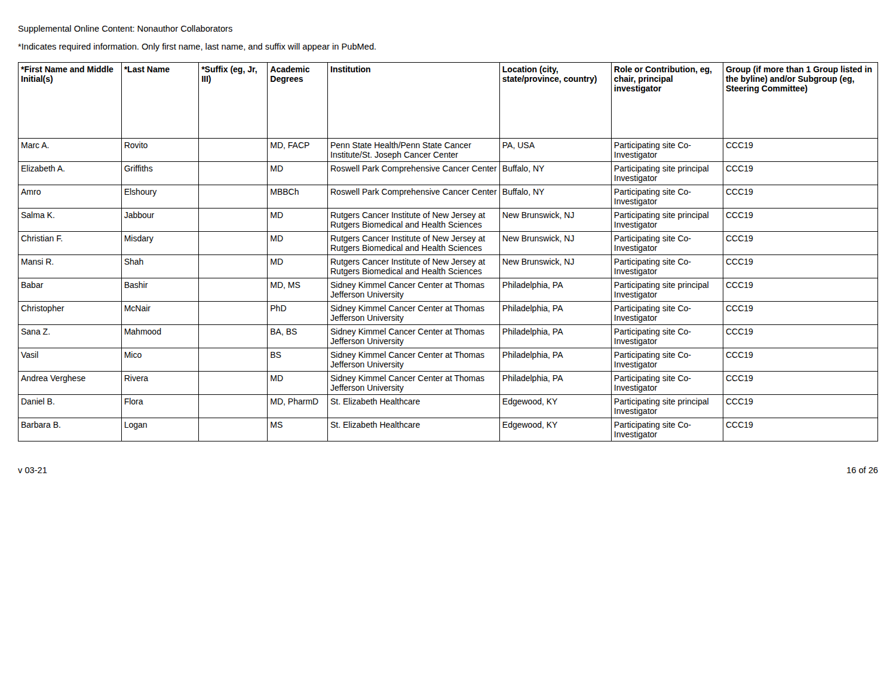Supplemental Online Content: Nonauthor Collaborators
*Indicates required information. Only first name, last name, and suffix will appear in PubMed.
| *First Name and Middle Initial(s) | *Last Name | *Suffix (eg, Jr, III) | Academic Degrees | Institution | Location (city, state/province, country) | Role or Contribution, eg, chair, principal investigator | Group (if more than 1 Group listed in the byline) and/or Subgroup (eg, Steering Committee) |
| --- | --- | --- | --- | --- | --- | --- | --- |
| Marc A. | Rovito | | MD, FACP | Penn State Health/Penn State Cancer Institute/St. Joseph Cancer Center | PA, USA | Participating site Co-Investigator | CCC19 |
| Elizabeth A. | Griffiths | | MD | Roswell Park Comprehensive Cancer Center | Buffalo, NY | Participating site principal Investigator | CCC19 |
| Amro | Elshoury | | MBBCh | Roswell Park Comprehensive Cancer Center | Buffalo, NY | Participating site Co-Investigator | CCC19 |
| Salma K. | Jabbour | | MD | Rutgers Cancer Institute of New Jersey at Rutgers Biomedical and Health Sciences | New Brunswick, NJ | Participating site principal Investigator | CCC19 |
| Christian F. | Misdary | | MD | Rutgers Cancer Institute of New Jersey at Rutgers Biomedical and Health Sciences | New Brunswick, NJ | Participating site Co-Investigator | CCC19 |
| Mansi R. | Shah | | MD | Rutgers Cancer Institute of New Jersey at Rutgers Biomedical and Health Sciences | New Brunswick, NJ | Participating site Co-Investigator | CCC19 |
| Babar | Bashir | | MD, MS | Sidney Kimmel Cancer Center at Thomas Jefferson University | Philadelphia, PA | Participating site principal Investigator | CCC19 |
| Christopher | McNair | | PhD | Sidney Kimmel Cancer Center at Thomas Jefferson University | Philadelphia, PA | Participating site Co-Investigator | CCC19 |
| Sana Z. | Mahmood | | BA, BS | Sidney Kimmel Cancer Center at Thomas Jefferson University | Philadelphia, PA | Participating site Co-Investigator | CCC19 |
| Vasil | Mico | | BS | Sidney Kimmel Cancer Center at Thomas Jefferson University | Philadelphia, PA | Participating site Co-Investigator | CCC19 |
| Andrea Verghese | Rivera | | MD | Sidney Kimmel Cancer Center at Thomas Jefferson University | Philadelphia, PA | Participating site Co-Investigator | CCC19 |
| Daniel B. | Flora | | MD, PharmD | St. Elizabeth Healthcare | Edgewood, KY | Participating site principal Investigator | CCC19 |
| Barbara B. | Logan | | MS | St. Elizabeth Healthcare | Edgewood, KY | Participating site Co-Investigator | CCC19 |
v 03-21 16 of 26